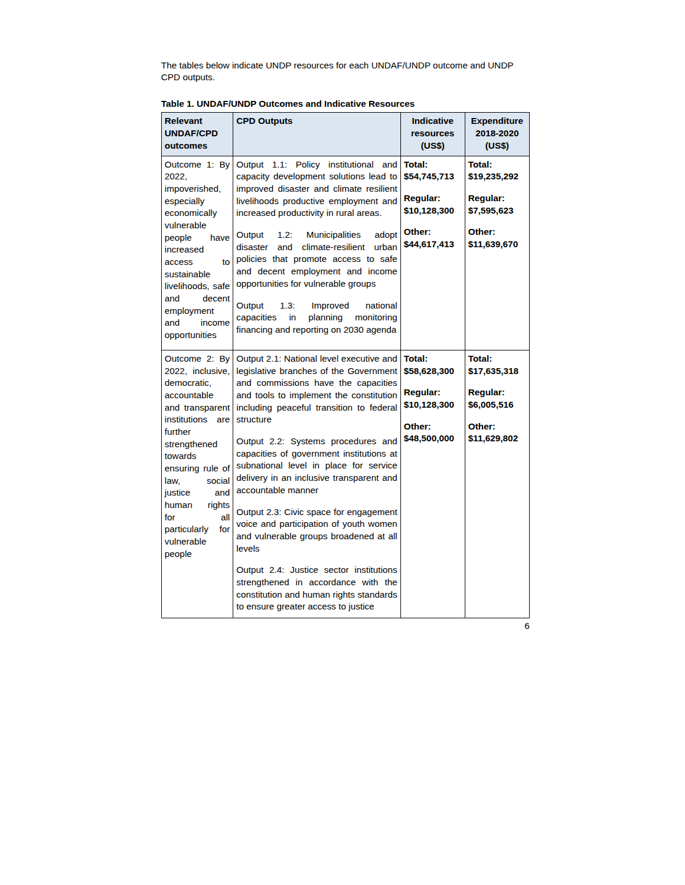The tables below indicate UNDP resources for each UNDAF/UNDP outcome and UNDP CPD outputs.
Table 1. UNDAF/UNDP Outcomes and Indicative Resources
| Relevant UNDAF/CPD outcomes | CPD Outputs | Indicative resources (US$) | Expenditure 2018-2020 (US$) |
| --- | --- | --- | --- |
| Outcome 1: By 2022, impoverished, especially economically vulnerable people have increased access to sustainable livelihoods, safe and decent employment and income opportunities | Output 1.1: Policy institutional and capacity development solutions lead to improved disaster and climate resilient livelihoods productive employment and increased productivity in rural areas. Output 1.2: Municipalities adopt disaster and climate-resilient urban policies that promote access to safe and decent employment and income opportunities for vulnerable groups Output 1.3: Improved national capacities in planning monitoring financing and reporting on 2030 agenda | Total: $54,745,713 Regular: $10,128,300 Other: $44,617,413 | Total: $19,235,292 Regular: $7,595,623 Other: $11,639,670 |
| Outcome 2: By 2022, inclusive, democratic, accountable and transparent institutions are further strengthened towards ensuring rule of law, social justice and human rights for all particularly for vulnerable people | Output 2.1: National level executive and legislative branches of the Government and commissions have the capacities and tools to implement the constitution including peaceful transition to federal structure Output 2.2: Systems procedures and capacities of government institutions at subnational level in place for service delivery in an inclusive transparent and accountable manner Output 2.3: Civic space for engagement voice and participation of youth women and vulnerable groups broadened at all levels Output 2.4: Justice sector institutions strengthened in accordance with the constitution and human rights standards to ensure greater access to justice | Total: $58,628,300 Regular: $10,128,300 Other: $48,500,000 | Total: $17,635,318 Regular: $6,005,516 Other: $11,629,802 |
6